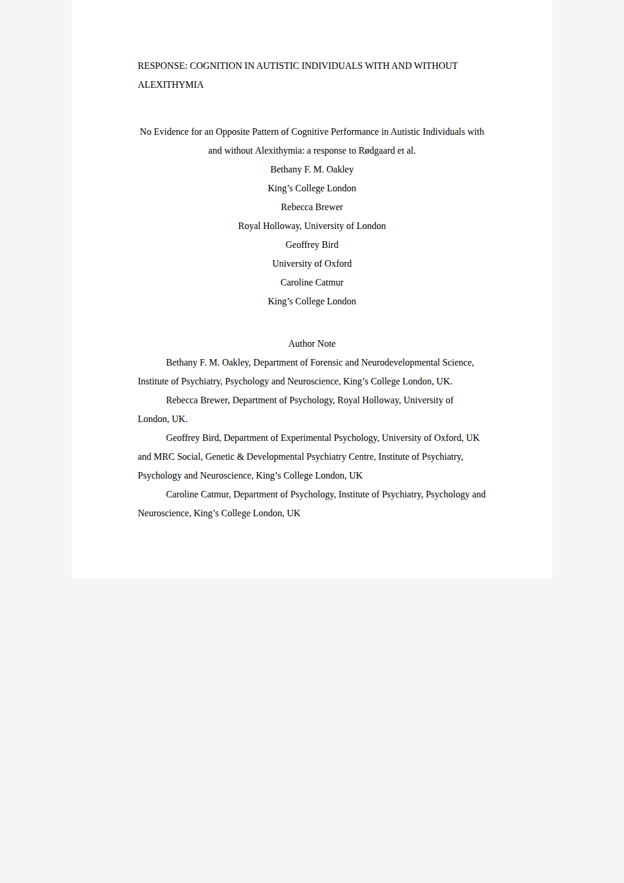Response: Cognition in Autistic Individuals with and without Alexithymia
No Evidence for an Opposite Pattern of Cognitive Performance in Autistic Individuals with and without Alexithymia: a response to Rødgaard et al.
Bethany F. M. Oakley
King’s College London
Rebecca Brewer
Royal Holloway, University of London
Geoffrey Bird
University of Oxford
Caroline Catmur
King’s College London
Author Note
Bethany F. M. Oakley, Department of Forensic and Neurodevelopmental Science, Institute of Psychiatry, Psychology and Neuroscience, King’s College London, UK.
Rebecca Brewer, Department of Psychology, Royal Holloway, University of London, UK.
Geoffrey Bird, Department of Experimental Psychology, University of Oxford, UK and MRC Social, Genetic & Developmental Psychiatry Centre, Institute of Psychiatry, Psychology and Neuroscience, King’s College London, UK
Caroline Catmur, Department of Psychology, Institute of Psychiatry, Psychology and Neuroscience, King’s College London, UK